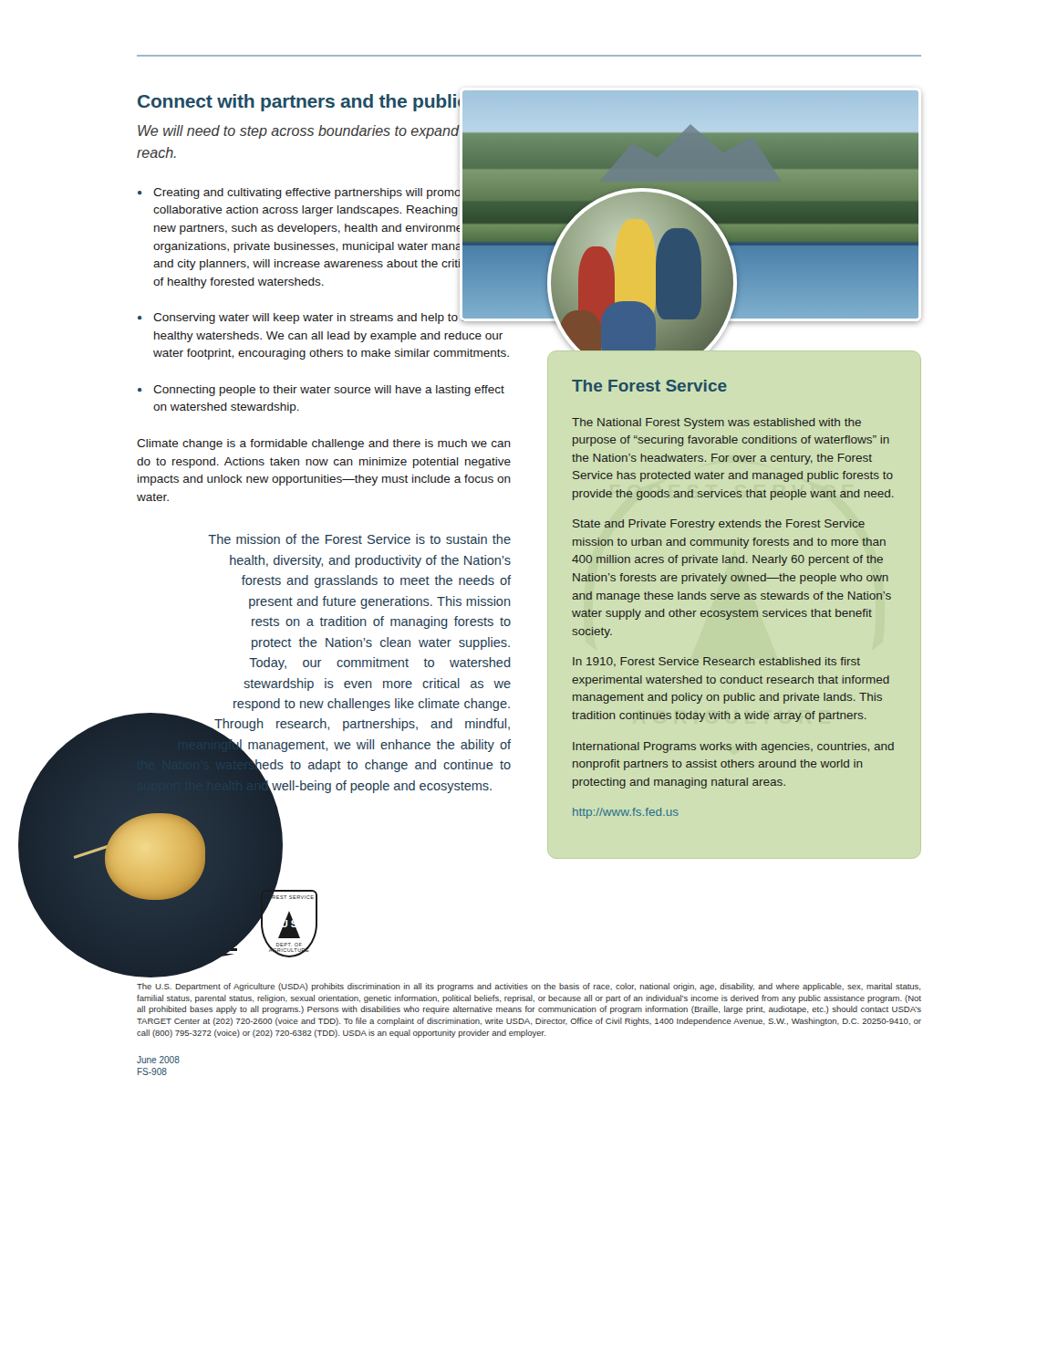Connect with partners and the public
We will need to step across boundaries to expand our reach.
Creating and cultivating effective partnerships will promote collaborative action across larger landscapes. Reaching out to new partners, such as developers, health and environmental organizations, private businesses, municipal water managers, and city planners, will increase awareness about the critical role of healthy forested watersheds.
Conserving water will keep water in streams and help to sustain healthy watersheds. We can all lead by example and reduce our water footprint, encouraging others to make similar commitments.
Connecting people to their water source will have a lasting effect on watershed stewardship.
Climate change is a formidable challenge and there is much we can do to respond. Actions taken now can minimize potential negative impacts and unlock new opportunities—they must include a focus on water.
The mission of the Forest Service is to sustain the health, diversity, and productivity of the Nation’s forests and grasslands to meet the needs of present and future generations. This mission rests on a tradition of managing forests to protect the Nation’s clean water supplies. Today, our commitment to watershed stewardship is even more critical as we respond to new challenges like climate change. Through research, partnerships, and mindful, meaningful management, we will enhance the ability of the Nation’s watersheds to adapt to change and continue to support the health and well-being of people and ecosystems.
FOREST SERVICE
AGRICULTURE
The Forest Service
The National Forest System was established with the purpose of “securing favorable conditions of waterflows” in the Nation’s headwaters. For over a century, the Forest Service has protected water and managed public forests to provide the goods and services that people want and need.
State and Private Forestry extends the Forest Service mission to urban and community forests and to more than 400 million acres of private land. Nearly 60 percent of the Nation’s forests are privately owned—the people who own and manage these lands serve as stewards of the Nation’s water supply and other ecosystem services that benefit society.
In 1910, Forest Service Research established its first experimental watershed to conduct research that informed management and policy on public and private lands. This tradition continues today with a wide array of partners.
International Programs works with agencies, countries, and nonprofit partners to assist others around the world in protecting and managing natural areas.
http://www.fs.fed.us
USDA
FOREST SERVICE
U S
DEPT. OF AGRICULTURE
The U.S. Department of Agriculture (USDA) prohibits discrimination in all its programs and activities on the basis of race, color, national origin, age, disability, and where applicable, sex, marital status, familial status, parental status, religion, sexual orientation, genetic information, political beliefs, reprisal, or because all or part of an individual’s income is derived from any public assistance program. (Not all prohibited bases apply to all programs.) Persons with disabilities who require alternative means for communication of program information (Braille, large print, audiotape, etc.) should contact USDA’s TARGET Center at (202) 720-2600 (voice and TDD). To file a complaint of discrimination, write USDA, Director, Office of Civil Rights, 1400 Independence Avenue, S.W., Washington, D.C. 20250-9410, or call (800) 795-3272 (voice) or (202) 720-6382 (TDD). USDA is an equal opportunity provider and employer.
June 2008
FS-908